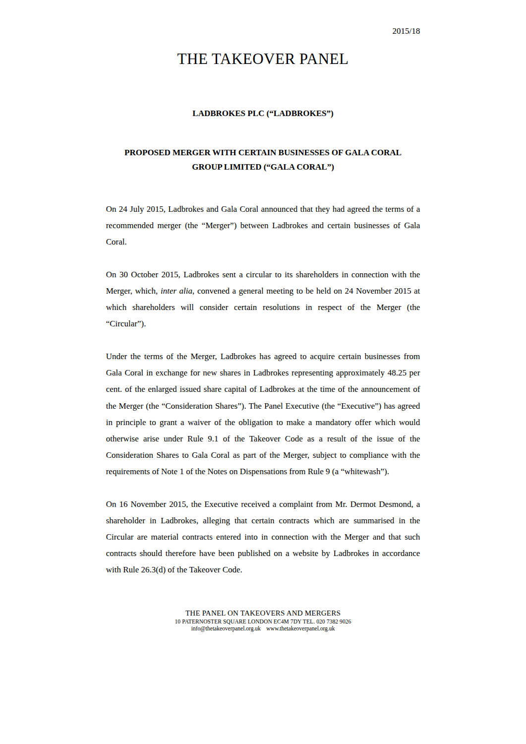2015/18
THE TAKEOVER PANEL
LADBROKES PLC (“LADBROKES”)
PROPOSED MERGER WITH CERTAIN BUSINESSES OF GALA CORAL GROUP LIMITED (“GALA CORAL”)
On 24 July 2015, Ladbrokes and Gala Coral announced that they had agreed the terms of a recommended merger (the “Merger”) between Ladbrokes and certain businesses of Gala Coral.
On 30 October 2015, Ladbrokes sent a circular to its shareholders in connection with the Merger, which, inter alia, convened a general meeting to be held on 24 November 2015 at which shareholders will consider certain resolutions in respect of the Merger (the “Circular”).
Under the terms of the Merger, Ladbrokes has agreed to acquire certain businesses from Gala Coral in exchange for new shares in Ladbrokes representing approximately 48.25 per cent. of the enlarged issued share capital of Ladbrokes at the time of the announcement of the Merger (the “Consideration Shares”). The Panel Executive (the “Executive”) has agreed in principle to grant a waiver of the obligation to make a mandatory offer which would otherwise arise under Rule 9.1 of the Takeover Code as a result of the issue of the Consideration Shares to Gala Coral as part of the Merger, subject to compliance with the requirements of Note 1 of the Notes on Dispensations from Rule 9 (a “whitewash”).
On 16 November 2015, the Executive received a complaint from Mr. Dermot Desmond, a shareholder in Ladbrokes, alleging that certain contracts which are summarised in the Circular are material contracts entered into in connection with the Merger and that such contracts should therefore have been published on a website by Ladbrokes in accordance with Rule 26.3(d) of the Takeover Code.
THE PANEL ON TAKEOVERS AND MERGERS
10 PATERNOSTER SQUARE LONDON EC4M 7DY TEL. 020 7382 9026
info@thetakeoverpanel.org.uk www.thetakeoverpanel.org.uk